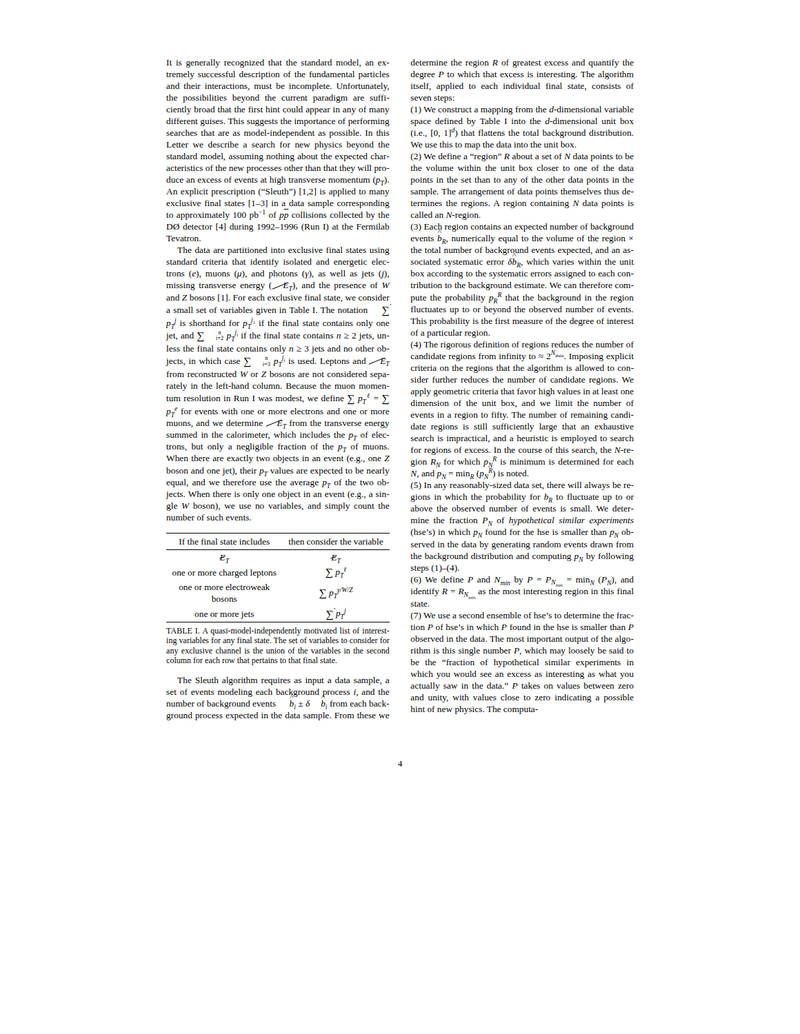It is generally recognized that the standard model, an extremely successful description of the fundamental particles and their interactions, must be incomplete. Unfortunately, the possibilities beyond the current paradigm are sufficiently broad that the first hint could appear in any of many different guises. This suggests the importance of performing searches that are as model-independent as possible. In this Letter we describe a search for new physics beyond the standard model, assuming nothing about the expected characteristics of the new processes other than that they will produce an excess of events at high transverse momentum (pT). An explicit prescription (“Sleuth”) [1,2] is applied to many exclusive final states [1–3] in a data sample corresponding to approximately 100 pb−1 of pp collisions collected by the DØ detector [4] during 1992–1996 (Run I) at the Fermilab Tevatron.
The data are partitioned into exclusive final states using standard criteria that identify isolated and energetic electrons (e), muons (μ), and photons (γ), as well as jets (j), missing transverse energy (ET), and the presence of W and Z bosons [1]. For each exclusive final state, we consider a small set of variables given in Table I. The notation ∑′ pTj is shorthand for pTj1 if the final state contains only one jet, and ∑ni=2 pTji if the final state contains n ≥ 2 jets, unless the final state contains only n ≥ 3 jets and no other objects, in which case ∑ni=3 pTji is used. Leptons and ET from reconstructed W or Z bosons are not considered separately in the left-hand column. Because the muon momentum resolution in Run I was modest, we define ∑ pTℓ = ∑ pTe for events with one or more electrons and one or more muons, and we determine ET from the transverse energy summed in the calorimeter, which includes the pT of electrons, but only a negligible fraction of the pT of muons. When there are exactly two objects in an event (e.g., one Z boson and one jet), their pT values are expected to be nearly equal, and we therefore use the average pT of the two objects. When there is only one object in an event (e.g., a single W boson), we use no variables, and simply count the number of such events.
| If the final state includes | then consider the variable |
| --- | --- |
| E T | E T |
| one or more charged leptons | ∑ p T ℓ |
| one or more electroweak bosons | ∑ p T γ/W/Z |
| one or more jets | ∑ ′ p T j |
TABLE I. A quasi-model-independently motivated list of interesting variables for any final state. The set of variables to consider for any exclusive channel is the union of the variables in the second column for each row that pertains to that final state.
The Sleuth algorithm requires as input a data sample, a set of events modeling each background process i, and the number of background events bi ± δbi from each background process expected in the data sample. From these we determine the region R of greatest excess and quantify the degree P to which that excess is interesting. The algorithm itself, applied to each individual final state, consists of seven steps:
(1) We construct a mapping from the d-dimensional variable space defined by Table I into the d-dimensional unit box (i.e., [0, 1]d) that flattens the total background distribution. We use this to map the data into the unit box.
(2) We define a “region” R about a set of N data points to be the volume within the unit box closer to one of the data points in the set than to any of the other data points in the sample. The arrangement of data points themselves thus determines the regions. A region containing N data points is called an N-region.
(3) Each region contains an expected number of background events bR, numerically equal to the volume of the region × the total number of background events expected, and an associated systematic error δbR, which varies within the unit box according to the systematic errors assigned to each contribution to the background estimate. We can therefore compute the probability pRR that the background in the region fluctuates up to or beyond the observed number of events. This probability is the first measure of the degree of interest of a particular region.
(4) The rigorous definition of regions reduces the number of candidate regions from infinity to ≈ 2Ndata. Imposing explicit criteria on the regions that the algorithm is allowed to consider further reduces the number of candidate regions. We apply geometric criteria that favor high values in at least one dimension of the unit box, and we limit the number of events in a region to fifty. The number of remaining candidate regions is still sufficiently large that an exhaustive search is impractical, and a heuristic is employed to search for regions of excess. In the course of this search, the N-region RN for which pNR is minimum is determined for each N, and pN = minR (pNR) is noted.
(5) In any reasonably-sized data set, there will always be regions in which the probability for bR to fluctuate up to or above the observed number of events is small. We determine the fraction PN of hypothetical similar experiments (hse’s) in which pN found for the hse is smaller than pN observed in the data by generating random events drawn from the background distribution and computing pN by following steps (1)–(4).
(6) We define P and Nmin by P = PNmin = minN (PN), and identify R = RNmin as the most interesting region in this final state.
(7) We use a second ensemble of hse’s to determine the fraction P of hse’s in which P found in the hse is smaller than P observed in the data. The most important output of the algorithm is this single number P, which may loosely be said to be the “fraction of hypothetical similar experiments in which you would see an excess as interesting as what you actually saw in the data.” P takes on values between zero and unity, with values close to zero indicating a possible hint of new physics. The computa-
4